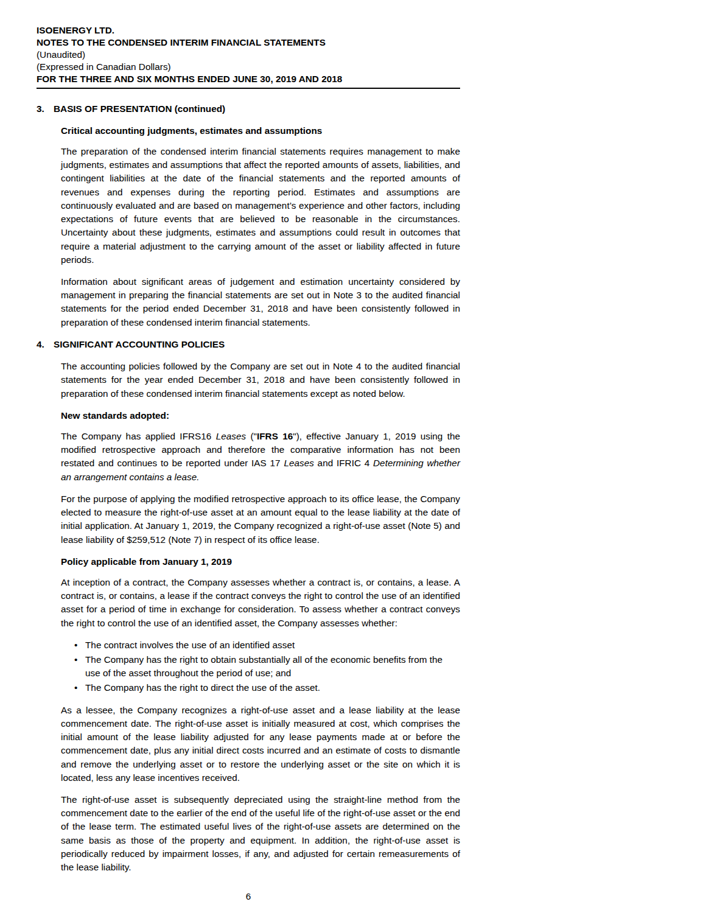ISOENERGY LTD.
NOTES TO THE CONDENSED INTERIM FINANCIAL STATEMENTS
(Unaudited)
(Expressed in Canadian Dollars)
FOR THE THREE AND SIX MONTHS ENDED JUNE 30, 2019 AND 2018
3. BASIS OF PRESENTATION (continued)
Critical accounting judgments, estimates and assumptions
The preparation of the condensed interim financial statements requires management to make judgments, estimates and assumptions that affect the reported amounts of assets, liabilities, and contingent liabilities at the date of the financial statements and the reported amounts of revenues and expenses during the reporting period. Estimates and assumptions are continuously evaluated and are based on management’s experience and other factors, including expectations of future events that are believed to be reasonable in the circumstances. Uncertainty about these judgments, estimates and assumptions could result in outcomes that require a material adjustment to the carrying amount of the asset or liability affected in future periods.
Information about significant areas of judgement and estimation uncertainty considered by management in preparing the financial statements are set out in Note 3 to the audited financial statements for the period ended December 31, 2018 and have been consistently followed in preparation of these condensed interim financial statements.
4. SIGNIFICANT ACCOUNTING POLICIES
The accounting policies followed by the Company are set out in Note 4 to the audited financial statements for the year ended December 31, 2018 and have been consistently followed in preparation of these condensed interim financial statements except as noted below.
New standards adopted:
The Company has applied IFRS16 Leases ("IFRS 16"), effective January 1, 2019 using the modified retrospective approach and therefore the comparative information has not been restated and continues to be reported under IAS 17 Leases and IFRIC 4 Determining whether an arrangement contains a lease.
For the purpose of applying the modified retrospective approach to its office lease, the Company elected to measure the right-of-use asset at an amount equal to the lease liability at the date of initial application. At January 1, 2019, the Company recognized a right-of-use asset (Note 5) and lease liability of $259,512 (Note 7) in respect of its office lease.
Policy applicable from January 1, 2019
At inception of a contract, the Company assesses whether a contract is, or contains, a lease. A contract is, or contains, a lease if the contract conveys the right to control the use of an identified asset for a period of time in exchange for consideration. To assess whether a contract conveys the right to control the use of an identified asset, the Company assesses whether:
The contract involves the use of an identified asset
The Company has the right to obtain substantially all of the economic benefits from the use of the asset throughout the period of use; and
The Company has the right to direct the use of the asset.
As a lessee, the Company recognizes a right-of-use asset and a lease liability at the lease commencement date. The right-of-use asset is initially measured at cost, which comprises the initial amount of the lease liability adjusted for any lease payments made at or before the commencement date, plus any initial direct costs incurred and an estimate of costs to dismantle and remove the underlying asset or to restore the underlying asset or the site on which it is located, less any lease incentives received.
The right-of-use asset is subsequently depreciated using the straight-line method from the commencement date to the earlier of the end of the useful life of the right-of-use asset or the end of the lease term. The estimated useful lives of the right-of-use assets are determined on the same basis as those of the property and equipment. In addition, the right-of-use asset is periodically reduced by impairment losses, if any, and adjusted for certain remeasurements of the lease liability.
6